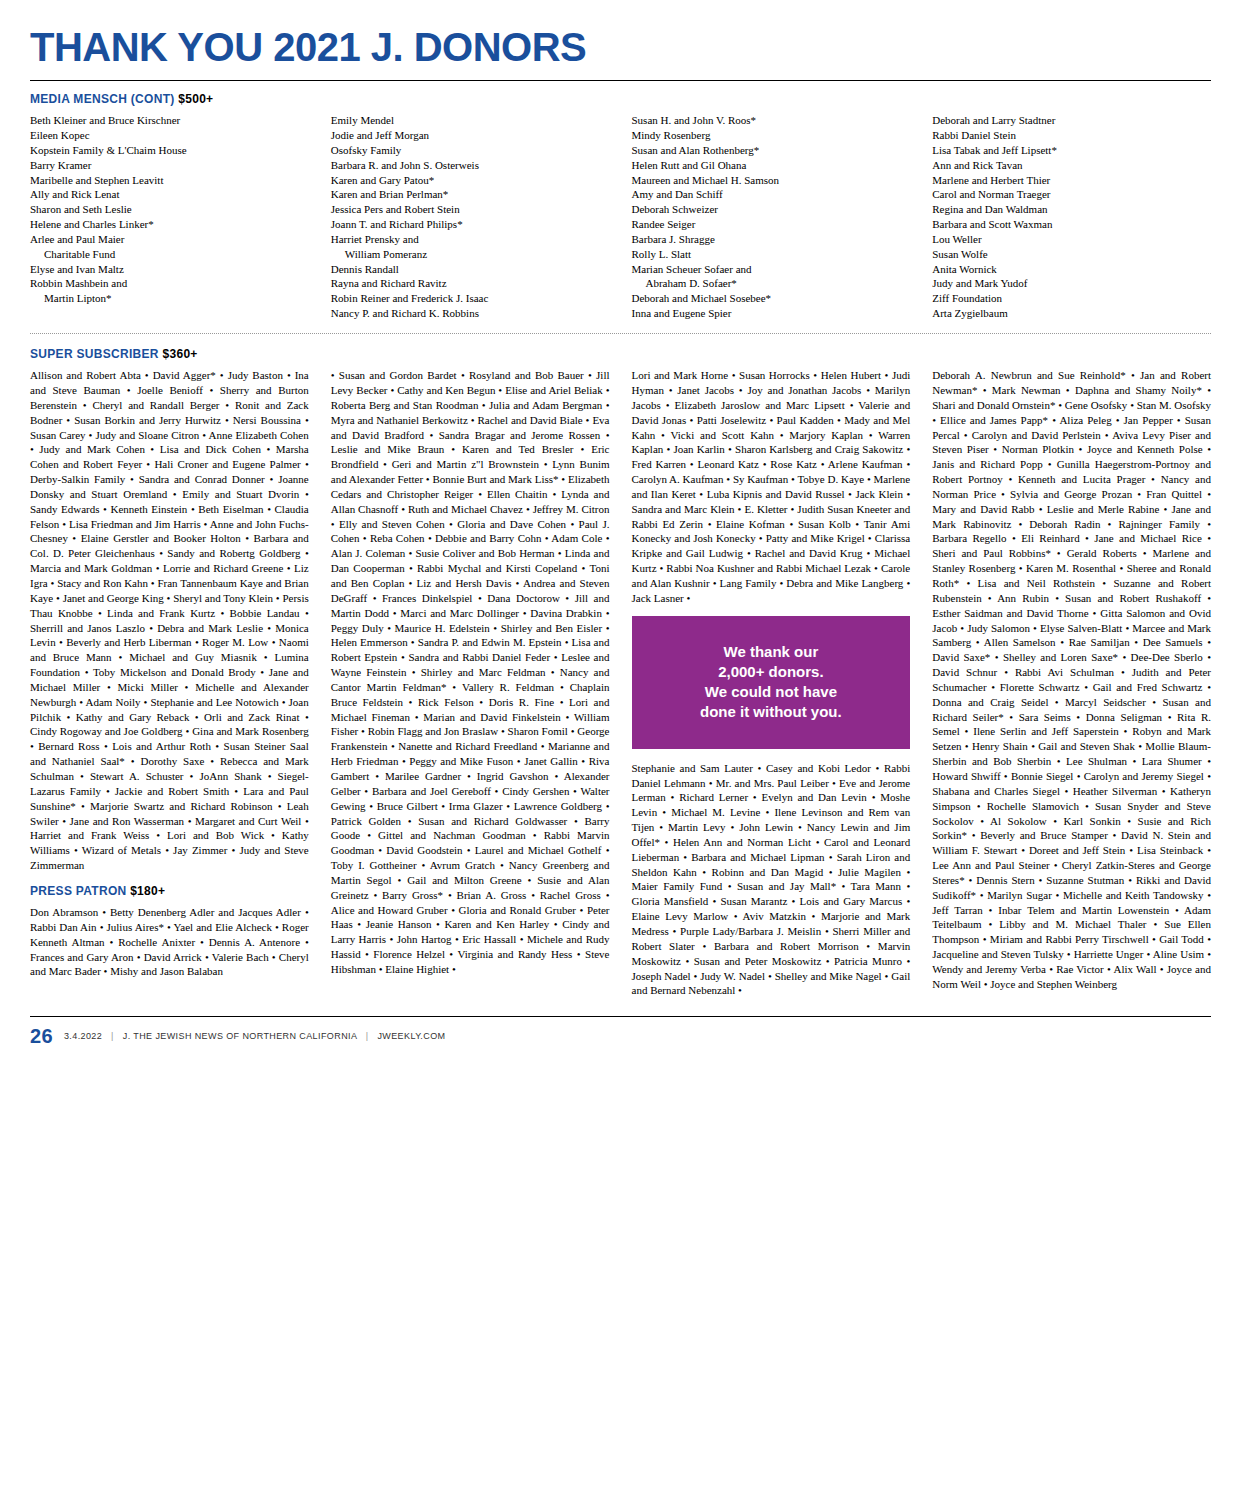Thank You 2021 J. Donors
Media Mensch (cont) $500+
Beth Kleiner and Bruce Kirschner
Eileen Kopec
Kopstein Family & L'Chaim House
Barry Kramer
Maribelle and Stephen Leavitt
Ally and Rick Lenat
Sharon and Seth Leslie
Helene and Charles Linker*
Arlee and Paul MaierCharitable Fund
Elyse and Ivan Maltz
Robbin Mashbein andMartin Lipton*
Emily Mendel
Jodie and Jeff Morgan
Osofsky Family
Barbara R. and John S. Osterweis
Karen and Gary Patou*
Karen and Brian Perlman*
Jessica Pers and Robert Stein
Joann T. and Richard Philips*
Harriet Prensky andWilliam Pomeranz
Dennis Randall
Rayna and Richard Ravitz
Robin Reiner and Frederick J. Isaac
Nancy P. and Richard K. Robbins
Susan H. and John V. Roos*
Mindy Rosenberg
Susan and Alan Rothenberg*
Helen Rutt and Gil Ohana
Maureen and Michael H. Samson
Amy and Dan Schiff
Deborah Schweizer
Randee Seiger
Barbara J. Shragge
Rolly L. Slatt
Marian Scheuer Sofaer andAbraham D. Sofaer*
Deborah and Michael Sosebee*
Inna and Eugene Spier
Deborah and Larry Stadtner
Rabbi Daniel Stein
Lisa Tabak and Jeff Lipsett*
Ann and Rick Tavan
Marlene and Herbert Thier
Carol and Norman Traeger
Regina and Dan Waldman
Barbara and Scott Waxman
Lou Weller
Susan Wolfe
Anita Wornick
Judy and Mark Yudof
Ziff Foundation
Arta Zygielbaum
Super Subscriber $360+
Allison and Robert Abta • David Agger* • Judy Baston • Ina and Steve Bauman • Joelle Benioff • Sherry and Burton Berenstein • Cheryl and Randall Berger • Ronit and Zack Bodner • Susan Borkin and Jerry Hurwitz • Nersi Boussina • Susan Carey • Judy and Sloane Citron • Anne Elizabeth Cohen • Judy and Mark Cohen • Lisa and Dick Cohen • Marsha Cohen and Robert Feyer • Hali Croner and Eugene Palmer • Derby-Salkin Family • Sandra and Conrad Donner • Joanne Donsky and Stuart Oremland • Emily and Stuart Dvorin • Sandy Edwards • Kenneth Einstein • Beth Eiselman • Claudia Felson • Lisa Friedman and Jim Harris • Anne and John Fuchs-Chesney • Elaine Gerstler and Booker Holton • Barbara and Col. D. Peter Gleichenhaus • Sandy and Robertg Goldberg • Marcia and Mark Goldman • Lorrie and Richard Greene • Liz Igra • Stacy and Ron Kahn • Fran Tannenbaum Kaye and Brian Kaye • Janet and George King • Sheryl and Tony Klein • Persis Thau Knobbe • Linda and Frank Kurtz • Bobbie Landau • Sherrill and Janos Laszlo • Debra and Mark Leslie • Monica Levin • Beverly and Herb Liberman • Roger M. Low • Naomi and Bruce Mann • Michael and Guy Miasnik • Lumina Foundation • Toby Mickelson and Donald Brody • Jane and Michael Miller • Micki Miller • Michelle and Alexander Newburgh • Adam Noily • Stephanie and Lee Notowich • Joan Pilchik • Kathy and Gary Reback • Orli and Zack Rinat • Cindy Rogoway and Joe Goldberg • Gina and Mark Rosenberg • Bernard Ross • Lois and Arthur Roth • Susan Steiner Saal and Nathaniel Saal* • Dorothy Saxe • Rebecca and Mark Schulman • Stewart A. Schuster • JoAnn Shank • Siegel-Lazarus Family • Jackie and Robert Smith • Lara and Paul Sunshine* • Marjorie Swartz and Richard Robinson • Leah Swiler • Jane and Ron Wasserman • Margaret and Curt Weil • Harriet and Frank Weiss • Lori and Bob Wick • Kathy Williams • Wizard of Metals • Jay Zimmer • Judy and Steve Zimmerman
Press Patron $180+
Don Abramson • Betty Denenberg Adler and Jacques Adler • Rabbi Dan Ain • Julius Aires* • Yael and Elie Alcheck • Roger Kenneth Altman • Rochelle Anixter • Dennis A. Antenore • Frances and Gary Aron • David Arrick • Valerie Bach • Cheryl and Marc Bader • Mishy and Jason Balaban
• Susan and Gordon Bardet • Rosyland and Bob Bauer • Jill Levy Becker • Cathy and Ken Begun • Elise and Ariel Beliak • Roberta Berg and Stan Roodman • Julia and Adam Bergman • Myra and Nathaniel Berkowitz • Rachel and David Biale • Eva and David Bradford • Sandra Bragar and Jerome Rossen • Leslie and Mike Braun • Karen and Ted Bresler • Eric Brondfield • Geri and Martin z"l Brownstein • Lynn Bunim and Alexander Fetter • Bonnie Burt and Mark Liss* • Elizabeth Cedars and Christopher Reiger • Ellen Chaitin • Lynda and Allan Chasnoff • Ruth and Michael Chavez • Jeffrey M. Citron • Elly and Steven Cohen • Gloria and Dave Cohen • Paul J. Cohen • Reba Cohen • Debbie and Barry Cohn • Adam Cole • Alan J. Coleman • Susie Coliver and Bob Herman • Linda and Dan Cooperman • Rabbi Mychal and Kirsti Copeland • Toni and Ben Coplan • Liz and Hersh Davis • Andrea and Steven DeGraff • Frances Dinkelspiel • Dana Doctorow • Jill and Martin Dodd • Marci and Marc Dollinger • Davina Drabkin • Peggy Duly • Maurice H. Edelstein • Shirley and Ben Eisler • Helen Emmerson • Sandra P. and Edwin M. Epstein • Lisa and Robert Epstein • Sandra and Rabbi Daniel Feder • Leslee and Wayne Feinstein • Shirley and Marc Feldman • Nancy and Cantor Martin Feldman* • Vallery R. Feldman • Chaplain Bruce Feldstein • Rick Felson • Doris R. Fine • Lori and Michael Fineman • Marian and David Finkelstein • William Fisher • Robin Flagg and Jon Braslaw • Sharon Fomil • George Frankenstein • Nanette and Richard Freedland • Marianne and Herb Friedman • Peggy and Mike Fuson • Janet Gallin • Riva Gambert • Marilee Gardner • Ingrid Gavshon • Alexander Gelber • Barbara and Joel Gereboff • Cindy Gershen • Walter Gewing • Bruce Gilbert • Irma Glazer • Lawrence Goldberg • Patrick Golden • Susan and Richard Goldwasser • Barry Goode • Gittel and Nachman Goodman • Rabbi Marvin Goodman • David Goodstein • Laurel and Michael Gothelf • Toby I. Gottheiner • Avrum Gratch • Nancy Greenberg and Martin Segol • Gail and Milton Greene • Susie and Alan Greinetz • Barry Gross* • Brian A. Gross • Rachel Gross • Alice and Howard Gruber • Gloria and Ronald Gruber • Peter Haas • Jeanie Hanson • Karen and Ken Harley • Cindy and Larry Harris • John Hartog • Eric Hassall • Michele and Rudy Hassid • Florence Helzel • Virginia and Randy Hess • Steve Hibshman • Elaine Highiet •
Lori and Mark Horne • Susan Horrocks • Helen Hubert • Judi Hyman • Janet Jacobs • Joy and Jonathan Jacobs • Marilyn Jacobs • Elizabeth Jaroslow and Marc Lipsett • Valerie and David Jonas • Patti Joselewitz • Paul Kadden • Mady and Mel Kahn • Vicki and Scott Kahn • Marjory Kaplan • Warren Kaplan • Joan Karlin • Sharon Karlsberg and Craig Sakowitz • Fred Karren • Leonard Katz • Rose Katz • Arlene Kaufman • Carolyn A. Kaufman • Sy Kaufman • Tobye D. Kaye • Marlene and Ilan Keret • Luba Kipnis and David Russel • Jack Klein • Sandra and Marc Klein • E. Kletter • Judith Susan Kneeter and Rabbi Ed Zerin • Elaine Kofman • Susan Kolb • Tanir Ami Konecky and Josh Konecky • Patty and Mike Krigel • Clarissa Kripke and Gail Ludwig • Rachel and David Krug • Michael Kurtz • Rabbi Noa Kushner and Rabbi Michael Lezak • Carole and Alan Kushnir • Lang Family • Debra and Mike Langberg • Jack Lasner •
We thank our
2,000+ donors.
We could not have
done it without you.
Stephanie and Sam Lauter • Casey and Kobi Ledor • Rabbi Daniel Lehmann • Mr. and Mrs. Paul Leiber • Eve and Jerome Lerman • Richard Lerner • Evelyn and Dan Levin • Moshe Levin • Michael M. Levine • Ilene Levinson and Rem van Tijen • Martin Levy • John Lewin • Nancy Lewin and Jim Offel* • Helen Ann and Norman Licht • Carol and Leonard Lieberman • Barbara and Michael Lipman • Sarah Liron and Sheldon Kahn • Robinn and Dan Magid • Julie Magilen • Maier Family Fund • Susan and Jay Mall* • Tara Mann • Gloria Mansfield • Susan Marantz • Lois and Gary Marcus • Elaine Levy Marlow • Aviv Matzkin • Marjorie and Mark Medress • Purple Lady/Barbara J. Meislin • Sherri Miller and Robert Slater • Barbara and Robert Morrison • Marvin Moskowitz • Susan and Peter Moskowitz • Patricia Munro • Joseph Nadel • Judy W. Nadel • Shelley and Mike Nagel • Gail and Bernard Nebenzahl •
Deborah A. Newbrun and Sue Reinhold* • Jan and Robert Newman* • Mark Newman • Daphna and Shamy Noily* • Shari and Donald Ornstein* • Gene Osofsky • Stan M. Osofsky • Ellice and James Papp* • Aliza Peleg • Jan Pepper • Susan Percal • Carolyn and David Perlstein • Aviva Levy Piser and Steven Piser • Norman Plotkin • Joyce and Kenneth Polse • Janis and Richard Popp • Gunilla Haegerstrom-Portnoy and Robert Portnoy • Kenneth and Lucita Prager • Nancy and Norman Price • Sylvia and George Prozan • Fran Quittel • Mary and David Rabb • Leslie and Merle Rabine • Jane and Mark Rabinovitz • Deborah Radin • Rajninger Family • Barbara Regello • Eli Reinhard • Jane and Michael Rice • Sheri and Paul Robbins* • Gerald Roberts • Marlene and Stanley Rosenberg • Karen M. Rosenthal • Sheree and Ronald Roth* • Lisa and Neil Rothstein • Suzanne and Robert Rubenstein • Ann Rubin • Susan and Robert Rushakoff • Esther Saidman and David Thorne • Gitta Salomon and Ovid Jacob • Judy Salomon • Elyse Salven-Blatt • Marcee and Mark Samberg • Allen Samelson • Rae Samiljan • Dee Samuels • David Saxe* • Shelley and Loren Saxe* • Dee-Dee Sberlo • David Schnur • Rabbi Avi Schulman • Judith and Peter Schumacher • Florette Schwartz • Gail and Fred Schwartz • Donna and Craig Seidel • Marcyl Seidscher • Susan and Richard Seiler* • Sara Seims • Donna Seligman • Rita R. Semel • Ilene Serlin and Jeff Saperstein • Robyn and Mark Setzen • Henry Shain • Gail and Steven Shak • Mollie Blaum-Sherbin and Bob Sherbin • Lee Shulman • Lara Shumer • Howard Shwiff • Bonnie Siegel • Carolyn and Jeremy Siegel • Shabana and Charles Siegel • Heather Silverman • Katheryn Simpson • Rochelle Slamovich • Susan Snyder and Steve Sockolov • Al Sokolow • Karl Sonkin • Susie and Rich Sorkin* • Beverly and Bruce Stamper • David N. Stein and William F. Stewart • Doreet and Jeff Stein • Lisa Steinback • Lee Ann and Paul Steiner • Cheryl Zatkin-Steres and George Steres* • Dennis Stern • Suzanne Stutman • Rikki and David Sudikoff* • Marilyn Sugar • Michelle and Keith Tandowsky • Jeff Tarran • Inbar Telem and Martin Lowenstein • Adam Teitelbaum • Libby and M. Michael Thaler • Sue Ellen Thompson • Miriam and Rabbi Perry Tirschwell • Gail Todd • Jacqueline and Steven Tulsky • Harriette Unger • Aline Usim • Wendy and Jeremy Verba • Rae Victor • Alix Wall • Joyce and Norm Weil • Joyce and Stephen Weinberg
26 3.4.2022 | J. THE JEWISH NEWS OF NORTHERN CALIFORNIA | JWEEKLY.COM